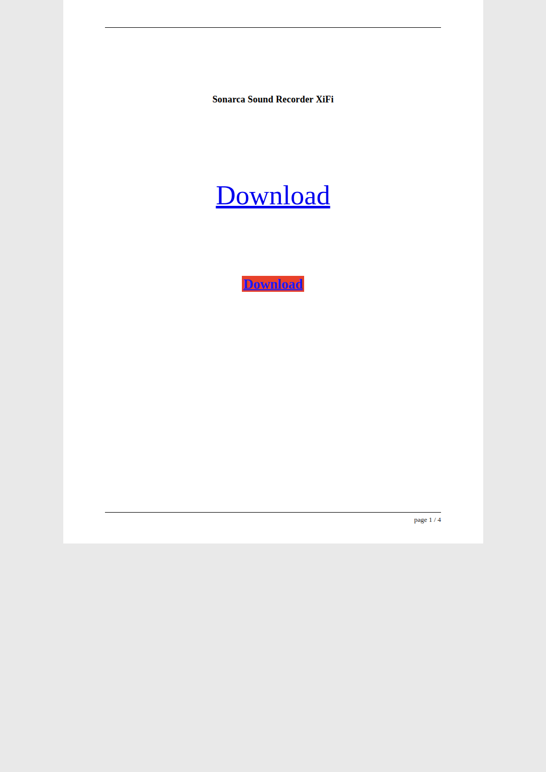Sonarca Sound Recorder XiFi
Download
Download
page 1 / 4